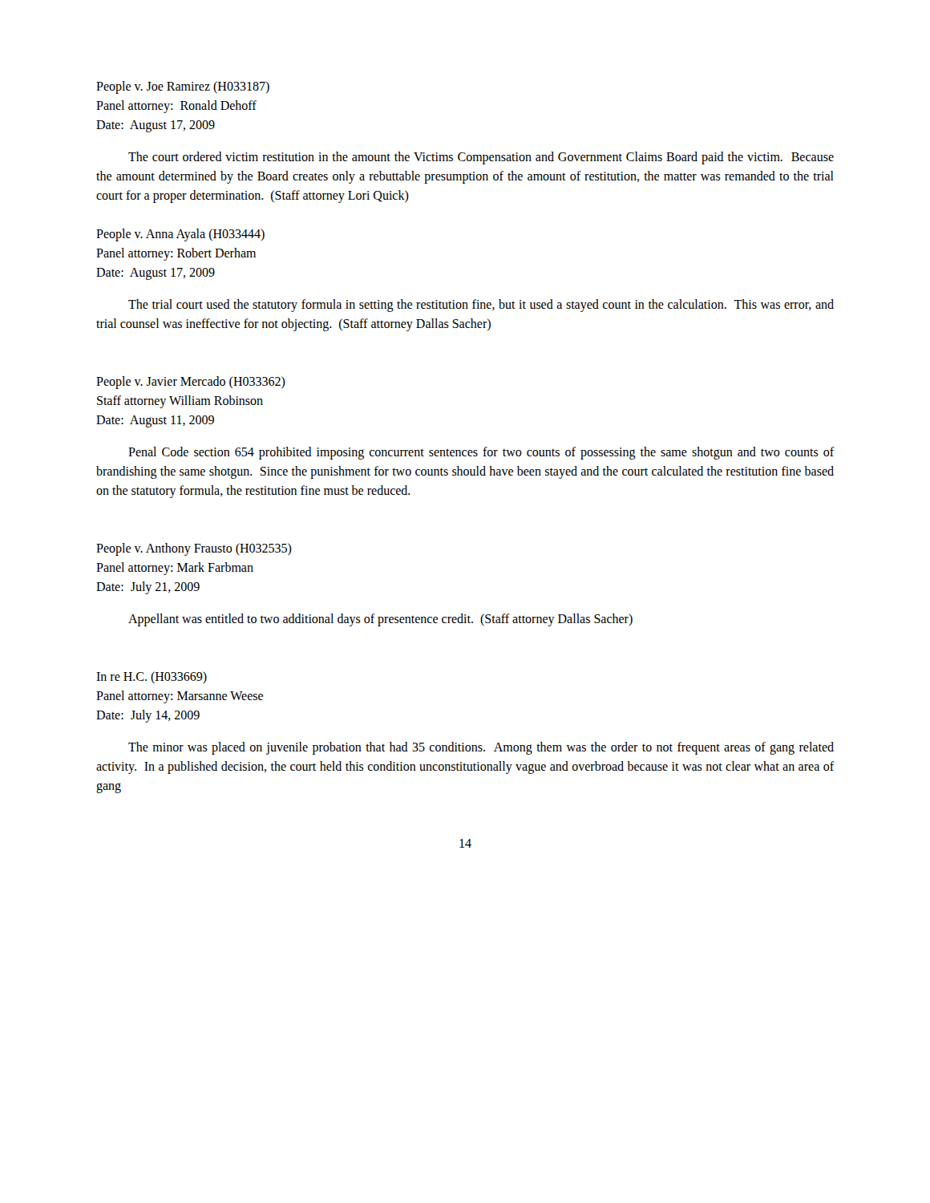People v. Joe Ramirez (H033187)
Panel attorney: Ronald Dehoff
Date: August 17, 2009
The court ordered victim restitution in the amount the Victims Compensation and Government Claims Board paid the victim. Because the amount determined by the Board creates only a rebuttable presumption of the amount of restitution, the matter was remanded to the trial court for a proper determination. (Staff attorney Lori Quick)
People v. Anna Ayala (H033444)
Panel attorney: Robert Derham
Date: August 17, 2009
The trial court used the statutory formula in setting the restitution fine, but it used a stayed count in the calculation. This was error, and trial counsel was ineffective for not objecting. (Staff attorney Dallas Sacher)
People v. Javier Mercado (H033362)
Staff attorney William Robinson
Date: August 11, 2009
Penal Code section 654 prohibited imposing concurrent sentences for two counts of possessing the same shotgun and two counts of brandishing the same shotgun. Since the punishment for two counts should have been stayed and the court calculated the restitution fine based on the statutory formula, the restitution fine must be reduced.
People v. Anthony Frausto (H032535)
Panel attorney: Mark Farbman
Date: July 21, 2009
Appellant was entitled to two additional days of presentence credit. (Staff attorney Dallas Sacher)
In re H.C. (H033669)
Panel attorney: Marsanne Weese
Date: July 14, 2009
The minor was placed on juvenile probation that had 35 conditions. Among them was the order to not frequent areas of gang related activity. In a published decision, the court held this condition unconstitutionally vague and overbroad because it was not clear what an area of gang
14